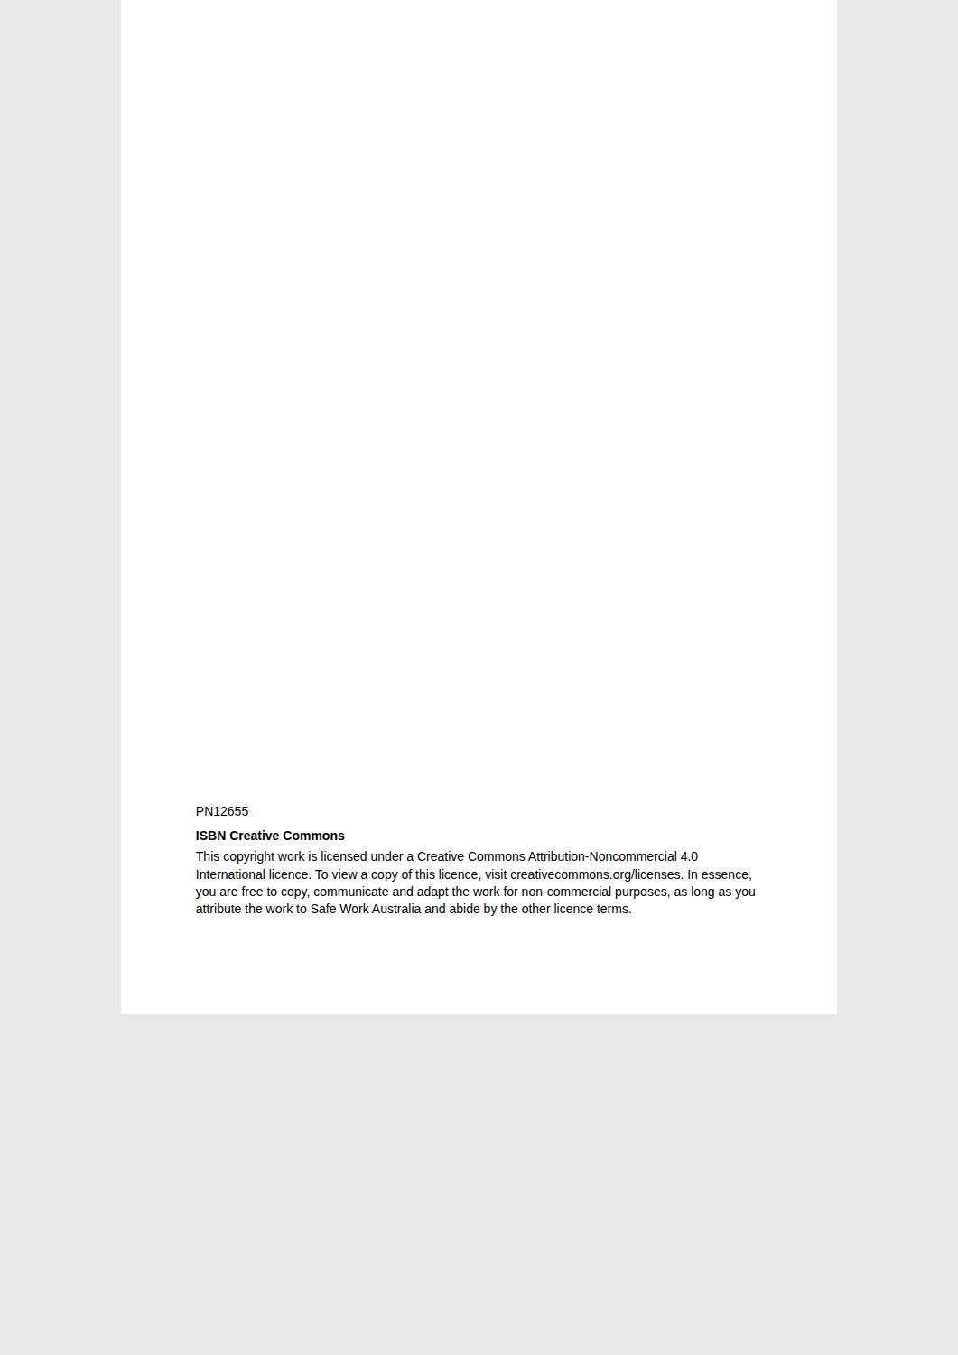PN12655
ISBN Creative Commons
This copyright work is licensed under a Creative Commons Attribution-Noncommercial 4.0 International licence. To view a copy of this licence, visit creativecommons.org/licenses. In essence, you are free to copy, communicate and adapt the work for non-commercial purposes, as long as you attribute the work to Safe Work Australia and abide by the other licence terms.